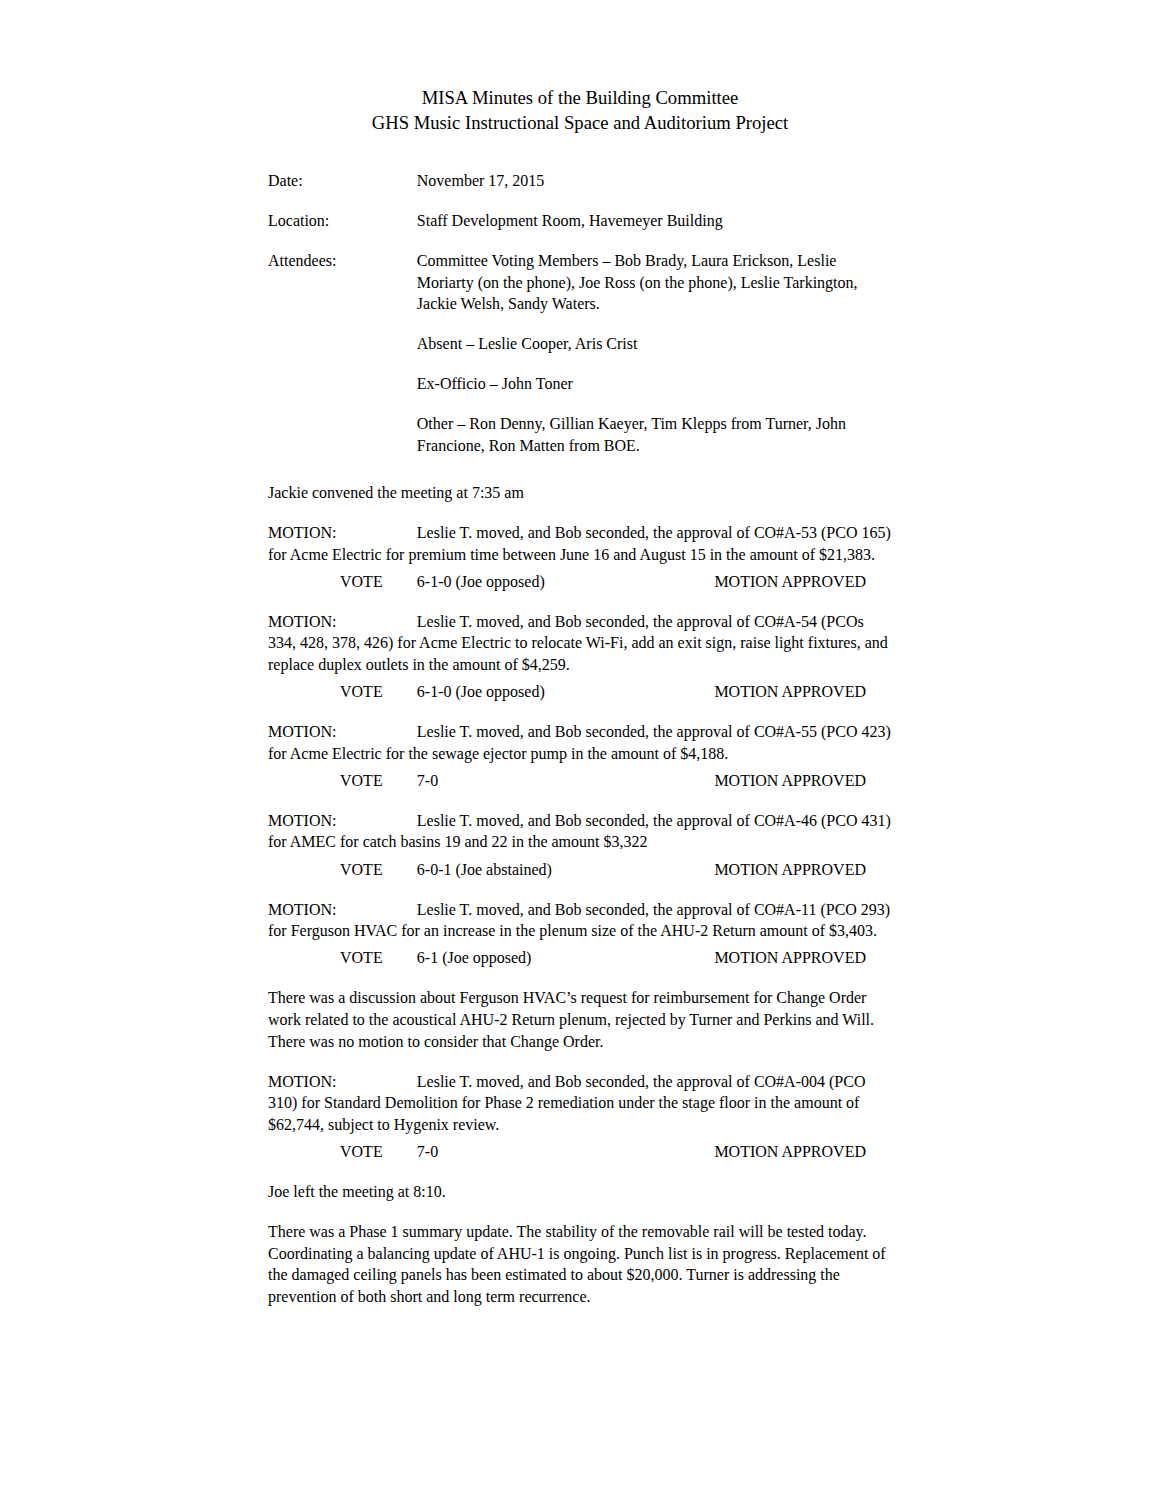MISA Minutes of the Building Committee GHS Music Instructional Space and Auditorium Project
Date:
November 17, 2015
Location:
Staff Development Room, Havemeyer Building
Attendees:
Committee Voting Members – Bob Brady, Laura Erickson, Leslie Moriarty (on the phone), Joe Ross (on the phone), Leslie Tarkington, Jackie Welsh, Sandy Waters.
Absent – Leslie Cooper, Aris Crist
Ex-Officio – John Toner
Other – Ron Denny, Gillian Kaeyer, Tim Klepps from Turner, John Francione, Ron Matten from BOE.
Jackie convened the meeting at 7:35 am
MOTION: Leslie T. moved, and Bob seconded, the approval of CO#A-53 (PCO 165) for Acme Electric for premium time between June 16 and August 15 in the amount of $21,383.
VOTE6-1-0 (Joe opposed)
MOTION APPROVED
MOTION: Leslie T. moved, and Bob seconded, the approval of CO#A-54 (PCOs 334, 428, 378, 426) for Acme Electric to relocate Wi-Fi, add an exit sign, raise light fixtures, and replace duplex outlets in the amount of $4,259.
VOTE6-1-0 (Joe opposed)
MOTION APPROVED
MOTION: Leslie T. moved, and Bob seconded, the approval of CO#A-55 (PCO 423) for Acme Electric for the sewage ejector pump in the amount of $4,188.
VOTE7-0
MOTION APPROVED
MOTION: Leslie T. moved, and Bob seconded, the approval of CO#A-46 (PCO 431) for AMEC for catch basins 19 and 22 in the amount $3,322
VOTE6-0-1 (Joe abstained)
MOTION APPROVED
MOTION: Leslie T. moved, and Bob seconded, the approval of CO#A-11 (PCO 293) for Ferguson HVAC for an increase in the plenum size of the AHU-2 Return amount of $3,403.
VOTE6-1 (Joe opposed)
MOTION APPROVED
There was a discussion about Ferguson HVAC’s request for reimbursement for Change Order work related to the acoustical AHU-2 Return plenum, rejected by Turner and Perkins and Will. There was no motion to consider that Change Order.
MOTION: Leslie T. moved, and Bob seconded, the approval of CO#A-004 (PCO 310) for Standard Demolition for Phase 2 remediation under the stage floor in the amount of $62,744, subject to Hygenix review.
VOTE7-0
MOTION APPROVED
Joe left the meeting at 8:10.
There was a Phase 1 summary update. The stability of the removable rail will be tested today. Coordinating a balancing update of AHU-1 is ongoing. Punch list is in progress. Replacement of the damaged ceiling panels has been estimated to about $20,000. Turner is addressing the prevention of both short and long term recurrence.